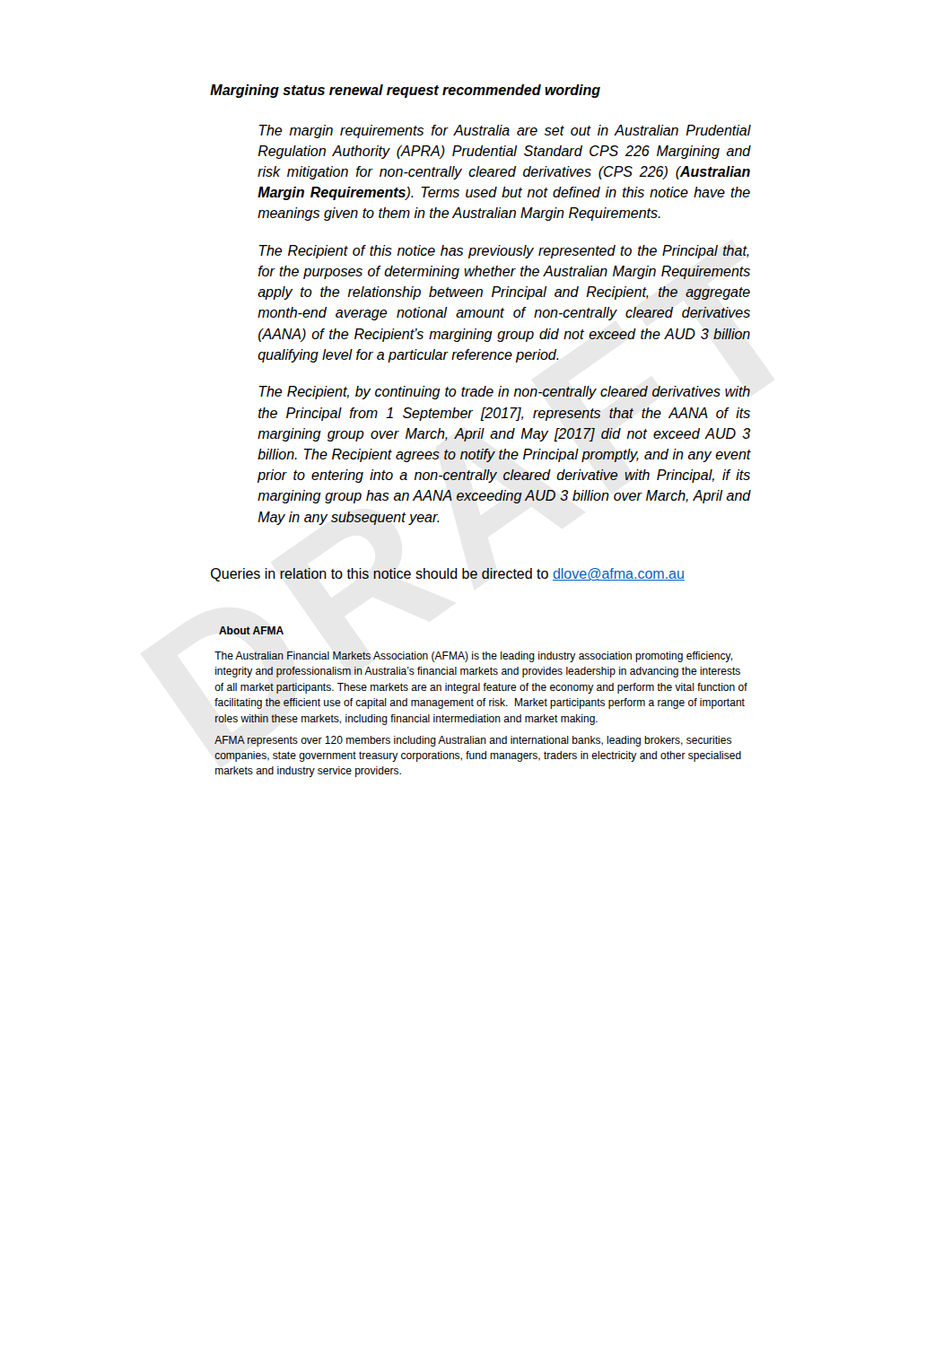DRAFT
Margining status renewal request recommended wording
The margin requirements for Australia are set out in Australian Prudential Regulation Authority (APRA) Prudential Standard CPS 226 Margining and risk mitigation for non-centrally cleared derivatives (CPS 226) (Australian Margin Requirements). Terms used but not defined in this notice have the meanings given to them in the Australian Margin Requirements.
The Recipient of this notice has previously represented to the Principal that, for the purposes of determining whether the Australian Margin Requirements apply to the relationship between Principal and Recipient, the aggregate month-end average notional amount of non-centrally cleared derivatives (AANA) of the Recipient’s margining group did not exceed the AUD 3 billion qualifying level for a particular reference period.
The Recipient, by continuing to trade in non-centrally cleared derivatives with the Principal from 1 September [2017], represents that the AANA of its margining group over March, April and May [2017] did not exceed AUD 3 billion. The Recipient agrees to notify the Principal promptly, and in any event prior to entering into a non-centrally cleared derivative with Principal, if its margining group has an AANA exceeding AUD 3 billion over March, April and May in any subsequent year.
Queries in relation to this notice should be directed to dlove@afma.com.au
About AFMA
The Australian Financial Markets Association (AFMA) is the leading industry association promoting efficiency, integrity and professionalism in Australia’s financial markets and provides leadership in advancing the interests of all market participants. These markets are an integral feature of the economy and perform the vital function of facilitating the efficient use of capital and management of risk. Market participants perform a range of important roles within these markets, including financial intermediation and market making.
AFMA represents over 120 members including Australian and international banks, leading brokers, securities companies, state government treasury corporations, fund managers, traders in electricity and other specialised markets and industry service providers.